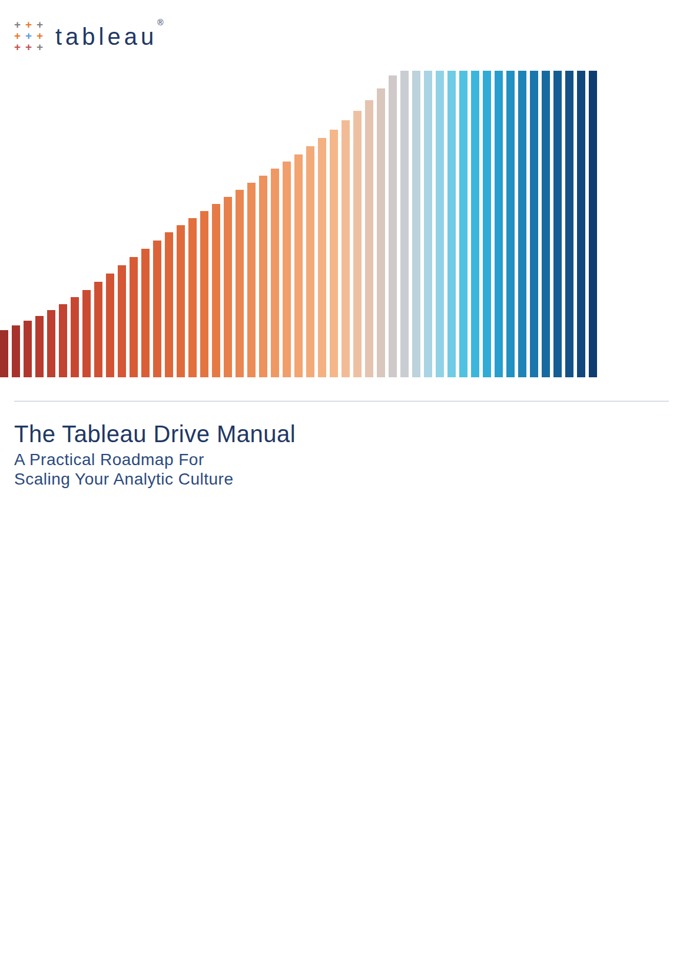+ + + + + + + + +
tableau®
The Tableau Drive Manual
A Practical Roadmap For
Scaling Your Analytic Culture